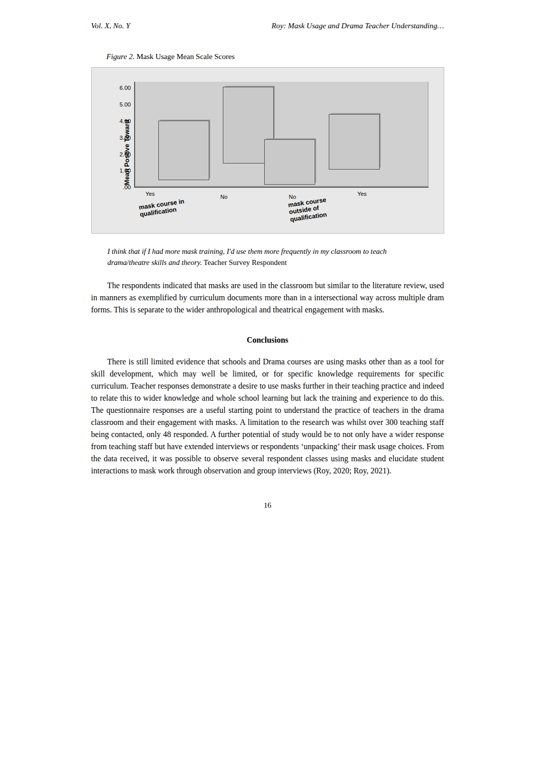Vol. X, No. Y Roy: Mask Usage and Drama Teacher Understanding…
Figure 2. Mask Usage Mean Scale Scores
Mean Postive Toward
Masks
6.00 5.00 4.00 3.00 2.00 1.00 .00
Yes No No Yes mask course in
qualification mask course
outside of
qualification
I think that if I had more mask training, I'd use them more frequently in my classroom to teach drama/theatre skills and theory. Teacher Survey Respondent
The respondents indicated that masks are used in the classroom but similar to the literature review, used in manners as exemplified by curriculum documents more than in a intersectional way across multiple dram forms. This is separate to the wider anthropological and theatrical engagement with masks.
Conclusions
There is still limited evidence that schools and Drama courses are using masks other than as a tool for skill development, which may well be limited, or for specific knowledge requirements for specific curriculum. Teacher responses demonstrate a desire to use masks further in their teaching practice and indeed to relate this to wider knowledge and whole school learning but lack the training and experience to do this. The questionnaire responses are a useful starting point to understand the practice of teachers in the drama classroom and their engagement with masks. A limitation to the research was whilst over 300 teaching staff being contacted, only 48 responded. A further potential of study would be to not only have a wider response from teaching staff but have extended interviews or respondents ‘unpacking’ their mask usage choices. From the data received, it was possible to observe several respondent classes using masks and elucidate student interactions to mask work through observation and group interviews (Roy, 2020; Roy, 2021).
16